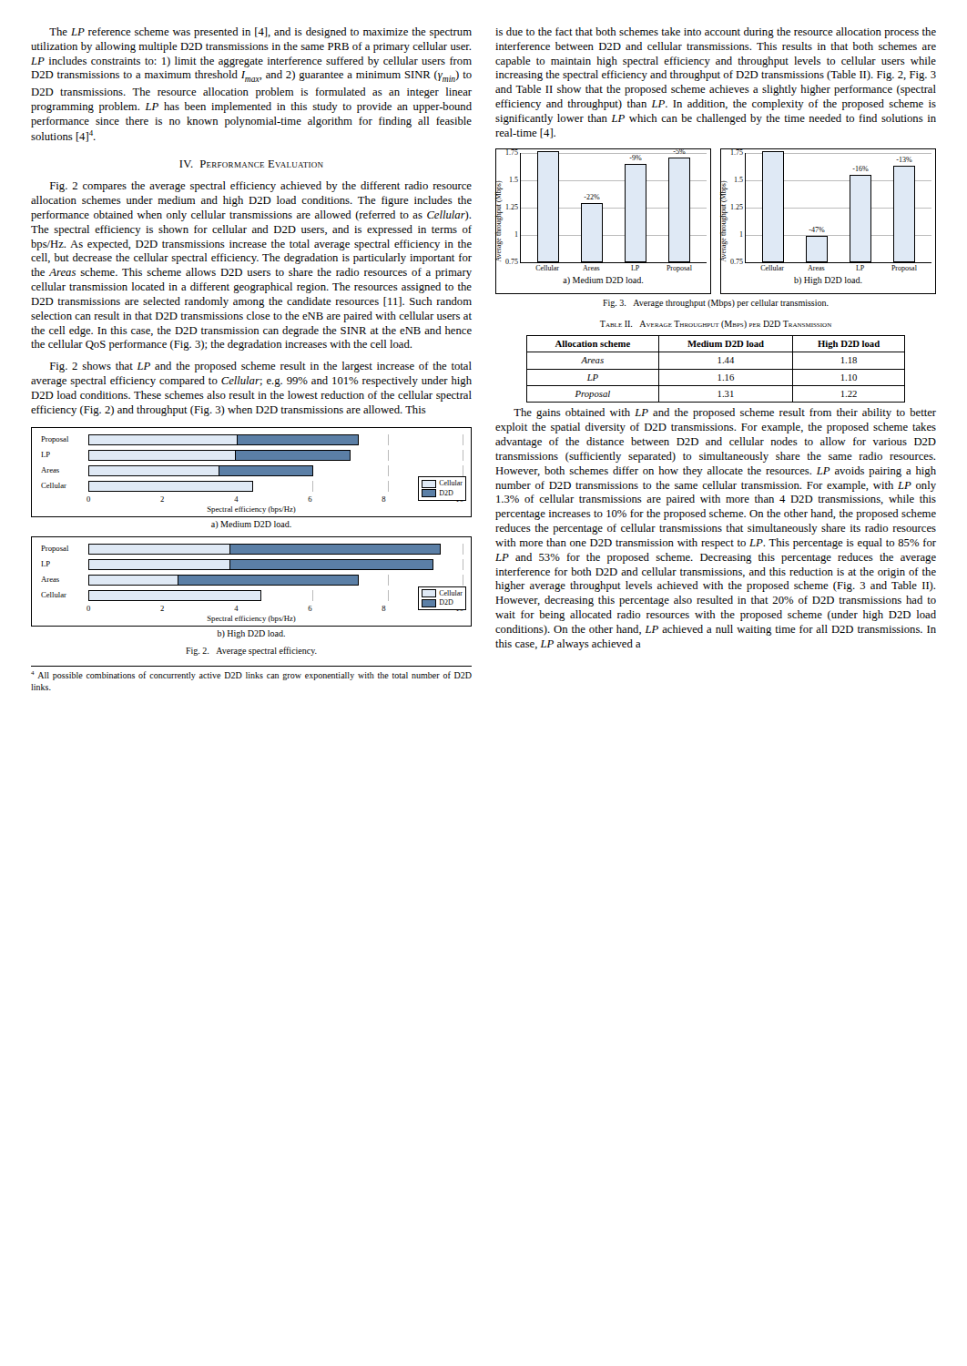The LP reference scheme was presented in [4], and is designed to maximize the spectrum utilization by allowing multiple D2D transmissions in the same PRB of a primary cellular user. LP includes constraints to: 1) limit the aggregate interference suffered by cellular users from D2D transmissions to a maximum threshold Imax, and 2) guarantee a minimum SINR (γmin) to D2D transmissions. The resource allocation problem is formulated as an integer linear programming problem. LP has been implemented in this study to provide an upper-bound performance since there is no known polynomial-time algorithm for finding all feasible solutions [4]4.
IV. Performance Evaluation
Fig. 2 compares the average spectral efficiency achieved by the different radio resource allocation schemes under medium and high D2D load conditions. The figure includes the performance obtained when only cellular transmissions are allowed (referred to as Cellular). The spectral efficiency is shown for cellular and D2D users, and is expressed in terms of bps/Hz. As expected, D2D transmissions increase the total average spectral efficiency in the cell, but decrease the cellular spectral efficiency. The degradation is particularly important for the Areas scheme. This scheme allows D2D users to share the radio resources of a primary cellular transmission located in a different geographical region. The resources assigned to the D2D transmissions are selected randomly among the candidate resources [11]. Such random selection can result in that D2D transmissions close to the eNB are paired with cellular users at the cell edge. In this case, the D2D transmission can degrade the SINR at the eNB and hence the cellular QoS performance (Fig. 3); the degradation increases with the cell load.
Fig. 2 shows that LP and the proposed scheme result in the largest increase of the total average spectral efficiency compared to Cellular; e.g. 99% and 101% respectively under high D2D load conditions. These schemes also result in the lowest reduction of the cellular spectral efficiency (Fig. 2) and throughput (Fig. 3) when D2D transmissions are allowed. This
Proposal
LP
Areas
Cellular
0246810
Spectral efficiency (bps/Hz)
Cellular
D2D
a) Medium D2D load.
Proposal
LP
Areas
Cellular
0246810
Spectral efficiency (bps/Hz)
Cellular
D2D
b) High D2D load.
Fig. 2. Average spectral efficiency.
4 All possible combinations of concurrently active D2D links can grow exponentially with the total number of D2D links.
is due to the fact that both schemes take into account during the resource allocation process the interference between D2D and cellular transmissions. This results in that both schemes are capable to maintain high spectral efficiency and throughput levels to cellular users while increasing the spectral efficiency and throughput of D2D transmissions (Table II). Fig. 2, Fig. 3 and Table II show that the proposed scheme achieves a slightly higher performance (spectral efficiency and throughput) than LP. In addition, the complexity of the proposed scheme is significantly lower than LP which can be challenged by the time needed to find solutions in real-time [4].
Average throughput (Mbps)
1.75 1.5 1.25 1 0.75
-22%
-9%
-5%
Cellular Areas LP Proposal
a) Medium D2D load.
Average throughput (Mbps)
1.75 1.5 1.25 1 0.75
-47%
-16%
-13%
Cellular Areas LP Proposal
b) High D2D load.
Fig. 3. Average throughput (Mbps) per cellular transmission.
Table II. Average Throughput (Mbps) per D2D Transmission
| Allocation scheme | Medium D2D load | High D2D load |
| --- | --- | --- |
| Areas | 1.44 | 1.18 |
| LP | 1.16 | 1.10 |
| Proposal | 1.31 | 1.22 |
The gains obtained with LP and the proposed scheme result from their ability to better exploit the spatial diversity of D2D transmissions. For example, the proposed scheme takes advantage of the distance between D2D and cellular nodes to allow for various D2D transmissions (sufficiently separated) to simultaneously share the same radio resources. However, both schemes differ on how they allocate the resources. LP avoids pairing a high number of D2D transmissions to the same cellular transmission. For example, with LP only 1.3% of cellular transmissions are paired with more than 4 D2D transmissions, while this percentage increases to 10% for the proposed scheme. On the other hand, the proposed scheme reduces the percentage of cellular transmissions that simultaneously share its radio resources with more than one D2D transmission with respect to LP. This percentage is equal to 85% for LP and 53% for the proposed scheme. Decreasing this percentage reduces the average interference for both D2D and cellular transmissions, and this reduction is at the origin of the higher average throughput levels achieved with the proposed scheme (Fig. 3 and Table II). However, decreasing this percentage also resulted in that 20% of D2D transmissions had to wait for being allocated radio resources with the proposed scheme (under high D2D load conditions). On the other hand, LP achieved a null waiting time for all D2D transmissions. In this case, LP always achieved a